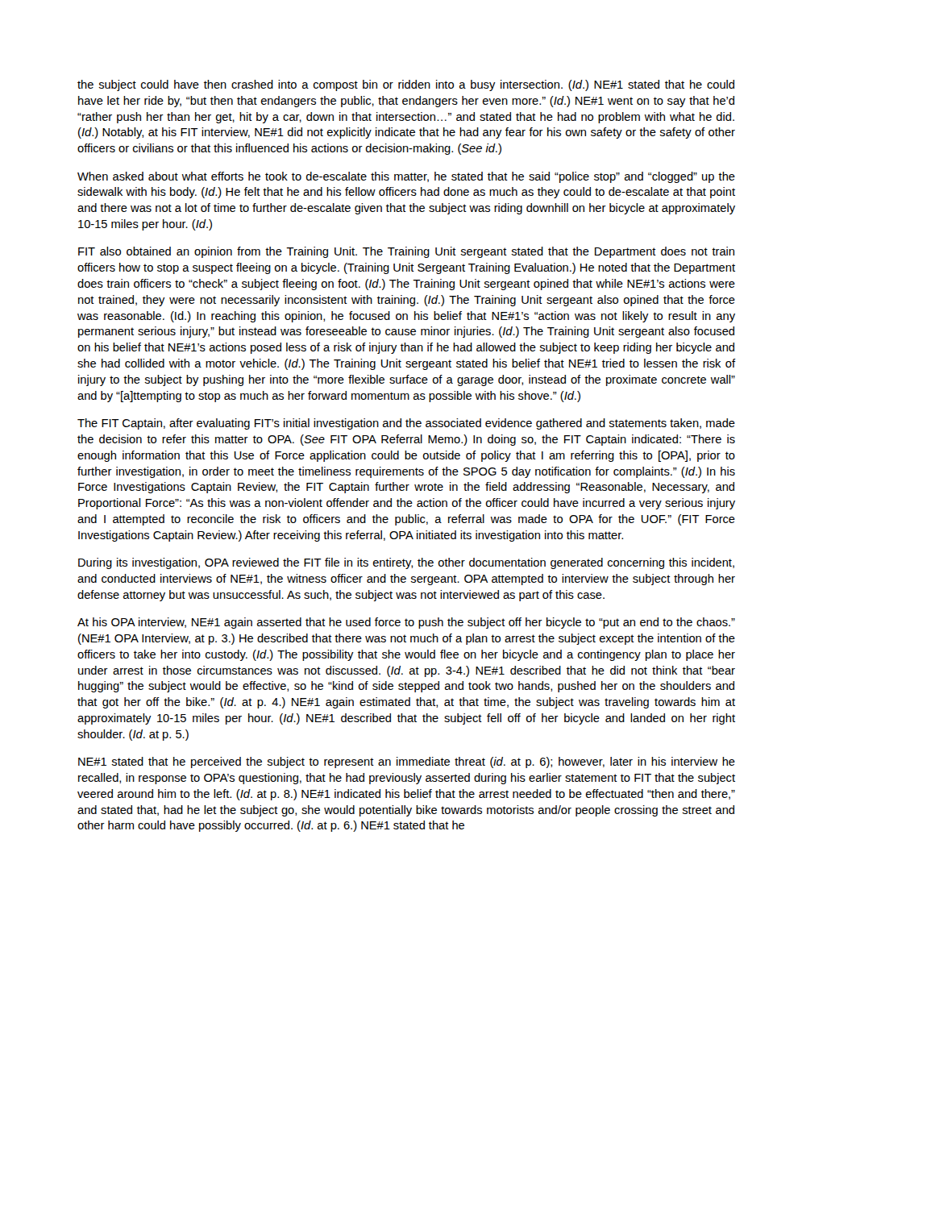the subject could have then crashed into a compost bin or ridden into a busy intersection. (Id.) NE#1 stated that he could have let her ride by, “but then that endangers the public, that endangers her even more.” (Id.) NE#1 went on to say that he’d “rather push her than her get, hit by a car, down in that intersection…” and stated that he had no problem with what he did. (Id.) Notably, at his FIT interview, NE#1 did not explicitly indicate that he had any fear for his own safety or the safety of other officers or civilians or that this influenced his actions or decision-making. (See id.)
When asked about what efforts he took to de-escalate this matter, he stated that he said “police stop” and “clogged” up the sidewalk with his body. (Id.) He felt that he and his fellow officers had done as much as they could to de-escalate at that point and there was not a lot of time to further de-escalate given that the subject was riding downhill on her bicycle at approximately 10-15 miles per hour. (Id.)
FIT also obtained an opinion from the Training Unit. The Training Unit sergeant stated that the Department does not train officers how to stop a suspect fleeing on a bicycle. (Training Unit Sergeant Training Evaluation.) He noted that the Department does train officers to “check” a subject fleeing on foot. (Id.) The Training Unit sergeant opined that while NE#1’s actions were not trained, they were not necessarily inconsistent with training. (Id.) The Training Unit sergeant also opined that the force was reasonable. (Id.) In reaching this opinion, he focused on his belief that NE#1’s “action was not likely to result in any permanent serious injury,” but instead was foreseeable to cause minor injuries. (Id.) The Training Unit sergeant also focused on his belief that NE#1’s actions posed less of a risk of injury than if he had allowed the subject to keep riding her bicycle and she had collided with a motor vehicle. (Id.) The Training Unit sergeant stated his belief that NE#1 tried to lessen the risk of injury to the subject by pushing her into the “more flexible surface of a garage door, instead of the proximate concrete wall” and by “[a]ttempting to stop as much as her forward momentum as possible with his shove.” (Id.)
The FIT Captain, after evaluating FIT’s initial investigation and the associated evidence gathered and statements taken, made the decision to refer this matter to OPA. (See FIT OPA Referral Memo.) In doing so, the FIT Captain indicated: “There is enough information that this Use of Force application could be outside of policy that I am referring this to [OPA], prior to further investigation, in order to meet the timeliness requirements of the SPOG 5 day notification for complaints.” (Id.) In his Force Investigations Captain Review, the FIT Captain further wrote in the field addressing “Reasonable, Necessary, and Proportional Force”: “As this was a non-violent offender and the action of the officer could have incurred a very serious injury and I attempted to reconcile the risk to officers and the public, a referral was made to OPA for the UOF.” (FIT Force Investigations Captain Review.) After receiving this referral, OPA initiated its investigation into this matter.
During its investigation, OPA reviewed the FIT file in its entirety, the other documentation generated concerning this incident, and conducted interviews of NE#1, the witness officer and the sergeant. OPA attempted to interview the subject through her defense attorney but was unsuccessful. As such, the subject was not interviewed as part of this case.
At his OPA interview, NE#1 again asserted that he used force to push the subject off her bicycle to “put an end to the chaos.” (NE#1 OPA Interview, at p. 3.) He described that there was not much of a plan to arrest the subject except the intention of the officers to take her into custody. (Id.) The possibility that she would flee on her bicycle and a contingency plan to place her under arrest in those circumstances was not discussed. (Id. at pp. 3-4.) NE#1 described that he did not think that “bear hugging” the subject would be effective, so he “kind of side stepped and took two hands, pushed her on the shoulders and that got her off the bike.” (Id. at p. 4.) NE#1 again estimated that, at that time, the subject was traveling towards him at approximately 10-15 miles per hour. (Id.) NE#1 described that the subject fell off of her bicycle and landed on her right shoulder. (Id. at p. 5.)
NE#1 stated that he perceived the subject to represent an immediate threat (id. at p. 6); however, later in his interview he recalled, in response to OPA’s questioning, that he had previously asserted during his earlier statement to FIT that the subject veered around him to the left. (Id. at p. 8.) NE#1 indicated his belief that the arrest needed to be effectuated “then and there,” and stated that, had he let the subject go, she would potentially bike towards motorists and/or people crossing the street and other harm could have possibly occurred. (Id. at p. 6.) NE#1 stated that he